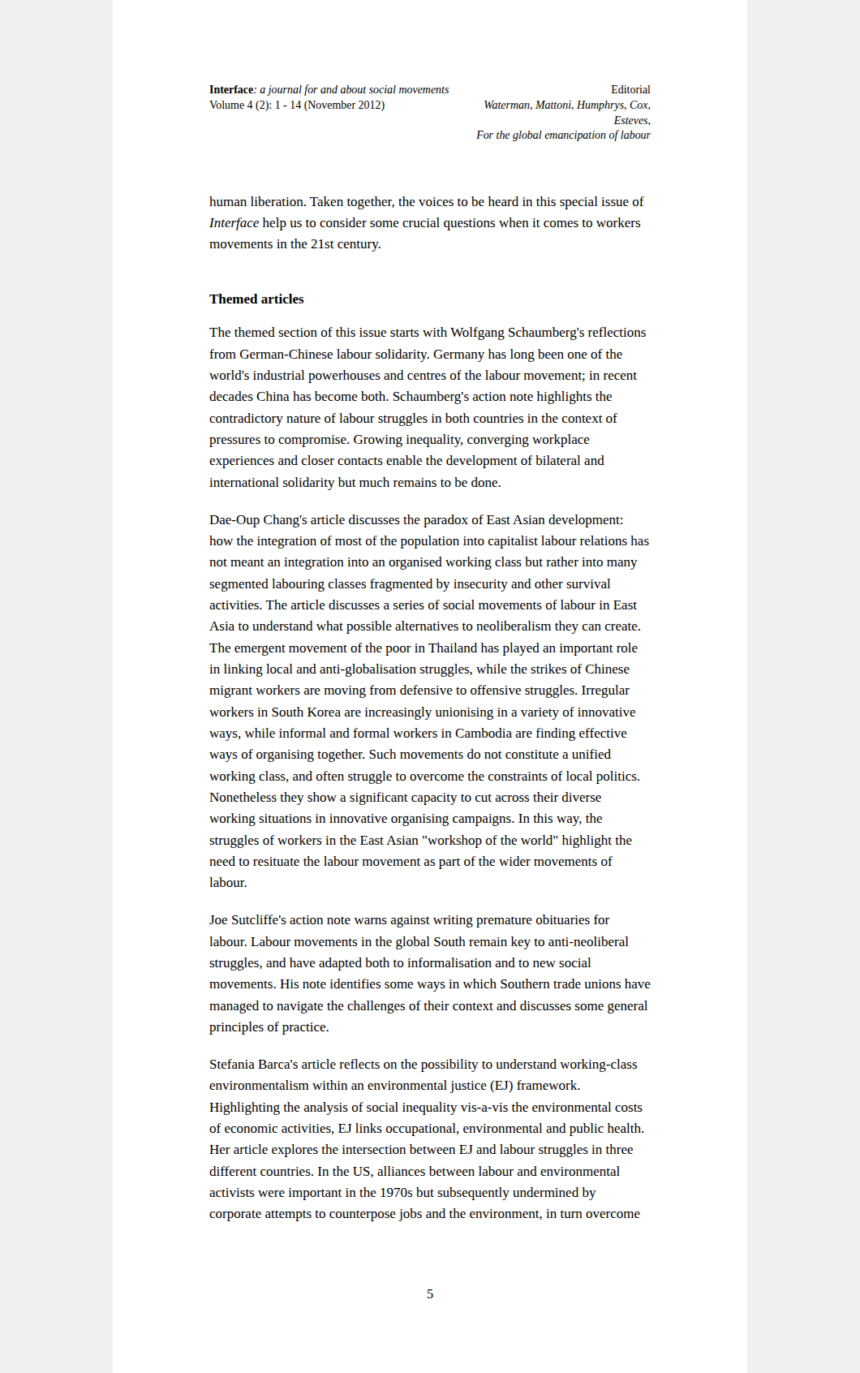| Interface : a journal for and about social movements | Editorial |
| Volume 4 (2): 1 - 14 (November 2012) | Waterman, Mattoni, Humphrys, Cox, Esteves, |
| | For the global emancipation of labour |
human liberation. Taken together, the voices to be heard in this special issue of Interface help us to consider some crucial questions when it comes to workers movements in the 21st century.
Themed articles
The themed section of this issue starts with Wolfgang Schaumberg's reflections from German-Chinese labour solidarity. Germany has long been one of the world's industrial powerhouses and centres of the labour movement; in recent decades China has become both. Schaumberg's action note highlights the contradictory nature of labour struggles in both countries in the context of pressures to compromise. Growing inequality, converging workplace experiences and closer contacts enable the development of bilateral and international solidarity but much remains to be done.
Dae-Oup Chang's article discusses the paradox of East Asian development: how the integration of most of the population into capitalist labour relations has not meant an integration into an organised working class but rather into many segmented labouring classes fragmented by insecurity and other survival activities. The article discusses a series of social movements of labour in East Asia to understand what possible alternatives to neoliberalism they can create. The emergent movement of the poor in Thailand has played an important role in linking local and anti-globalisation struggles, while the strikes of Chinese migrant workers are moving from defensive to offensive struggles. Irregular workers in South Korea are increasingly unionising in a variety of innovative ways, while informal and formal workers in Cambodia are finding effective ways of organising together. Such movements do not constitute a unified working class, and often struggle to overcome the constraints of local politics. Nonetheless they show a significant capacity to cut across their diverse working situations in innovative organising campaigns. In this way, the struggles of workers in the East Asian "workshop of the world" highlight the need to resituate the labour movement as part of the wider movements of labour.
Joe Sutcliffe's action note warns against writing premature obituaries for labour. Labour movements in the global South remain key to anti-neoliberal struggles, and have adapted both to informalisation and to new social movements. His note identifies some ways in which Southern trade unions have managed to navigate the challenges of their context and discusses some general principles of practice.
Stefania Barca's article reflects on the possibility to understand working-class environmentalism within an environmental justice (EJ) framework. Highlighting the analysis of social inequality vis-a-vis the environmental costs of economic activities, EJ links occupational, environmental and public health. Her article explores the intersection between EJ and labour struggles in three different countries. In the US, alliances between labour and environmental activists were important in the 1970s but subsequently undermined by corporate attempts to counterpose jobs and the environment, in turn overcome
5